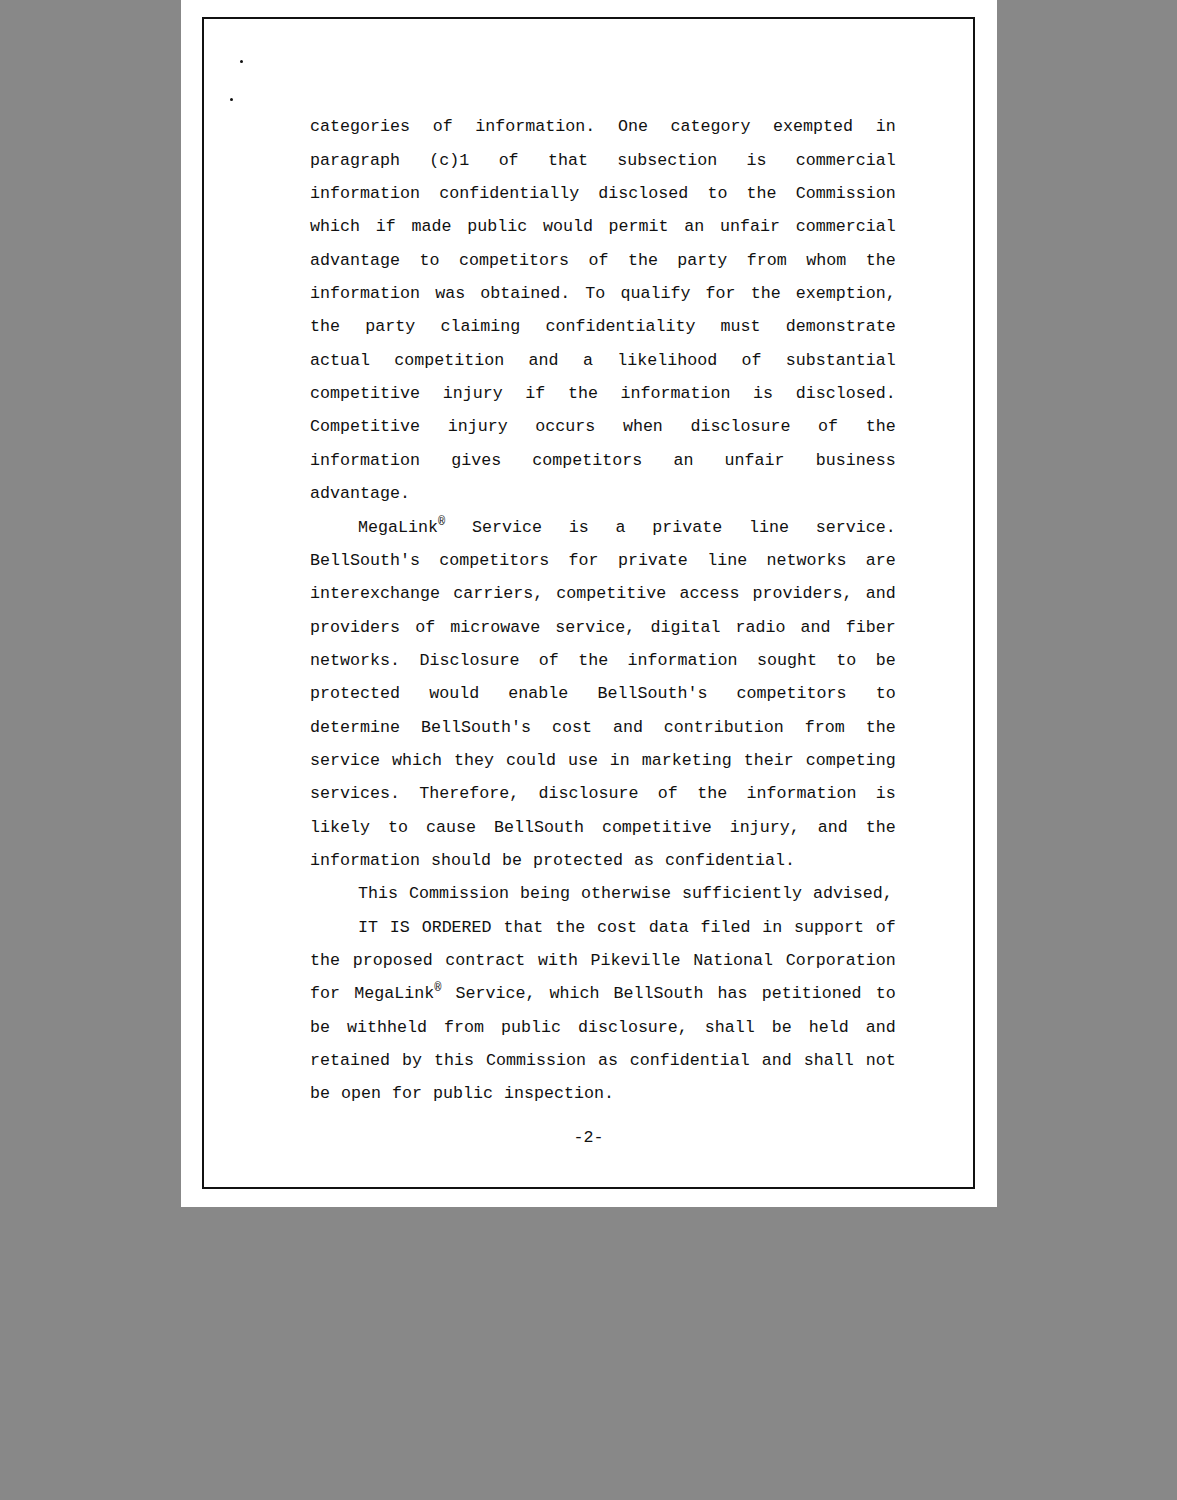categories of information. One category exempted in paragraph (c)1 of that subsection is commercial information confidentially disclosed to the Commission which if made public would permit an unfair commercial advantage to competitors of the party from whom the information was obtained. To qualify for the exemption, the party claiming confidentiality must demonstrate actual competition and a likelihood of substantial competitive injury if the information is disclosed. Competitive injury occurs when disclosure of the information gives competitors an unfair business advantage.
MegaLink® Service is a private line service. BellSouth's competitors for private line networks are interexchange carriers, competitive access providers, and providers of microwave service, digital radio and fiber networks. Disclosure of the information sought to be protected would enable BellSouth's competitors to determine BellSouth's cost and contribution from the service which they could use in marketing their competing services. Therefore, disclosure of the information is likely to cause BellSouth competitive injury, and the information should be protected as confidential.
This Commission being otherwise sufficiently advised,
IT IS ORDERED that the cost data filed in support of the proposed contract with Pikeville National Corporation for MegaLink® Service, which BellSouth has petitioned to be withheld from public disclosure, shall be held and retained by this Commission as confidential and shall not be open for public inspection.
-2-